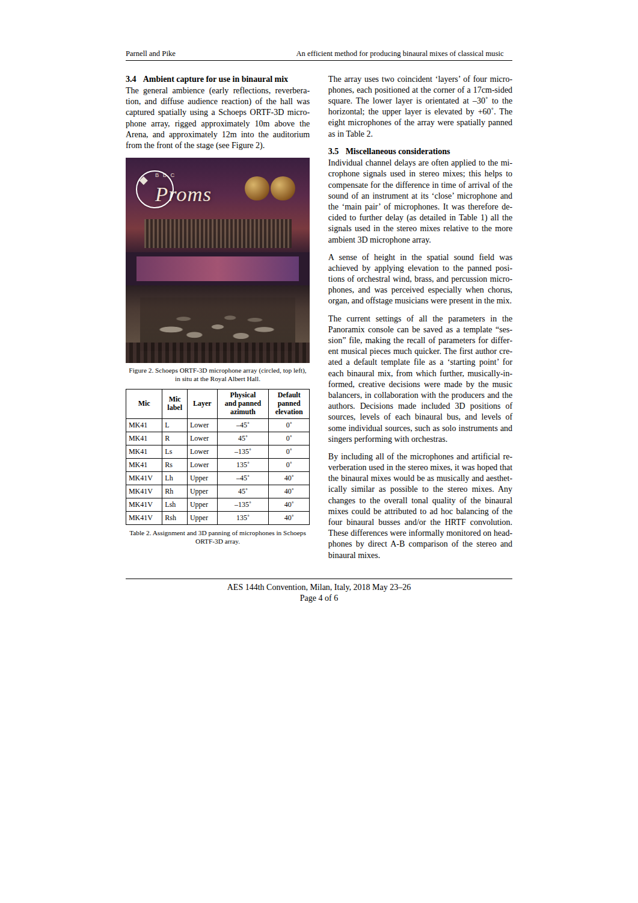Parnell and Pike
An efficient method for producing binaural mixes of classical music
3.4 Ambient capture for use in binaural mix
The general ambience (early reflections, reverberation, and diffuse audience reaction) of the hall was captured spatially using a Schoeps ORTF-3D microphone array, rigged approximately 10m above the Arena, and approximately 12m into the auditorium from the front of the stage (see Figure 2).
B B C
Proms
Figure 2. Schoeps ORTF-3D microphone array (circled, top left), in situ at the Royal Albert Hall.
| Mic | Mic label | Layer | Physical and panned azimuth | Default panned elevation |
| --- | --- | --- | --- | --- |
| MK41 | L | Lower | –45˚ | 0˚ |
| MK41 | R | Lower | 45˚ | 0˚ |
| MK41 | Ls | Lower | –135˚ | 0˚ |
| MK41 | Rs | Lower | 135˚ | 0˚ |
| MK41V | Lh | Upper | –45˚ | 40˚ |
| MK41V | Rh | Upper | 45˚ | 40˚ |
| MK41V | Lsh | Upper | –135˚ | 40˚ |
| MK41V | Rsh | Upper | 135˚ | 40˚ |
Table 2. Assignment and 3D panning of microphones in Schoeps ORTF-3D array.
The array uses two coincident ‘layers’ of four microphones, each positioned at the corner of a 17cm-sided square. The lower layer is orientated at –30˚ to the horizontal; the upper layer is elevated by +60˚. The eight microphones of the array were spatially panned as in Table 2.
3.5 Miscellaneous considerations
Individual channel delays are often applied to the microphone signals used in stereo mixes; this helps to compensate for the difference in time of arrival of the sound of an instrument at its ‘close’ microphone and the ‘main pair’ of microphones. It was therefore decided to further delay (as detailed in Table 1) all the signals used in the stereo mixes relative to the more ambient 3D microphone array.
A sense of height in the spatial sound field was achieved by applying elevation to the panned positions of orchestral wind, brass, and percussion microphones, and was perceived especially when chorus, organ, and offstage musicians were present in the mix.
The current settings of all the parameters in the Panoramix console can be saved as a template “session” file, making the recall of parameters for different musical pieces much quicker. The first author created a default template file as a ‘starting point’ for each binaural mix, from which further, musically-informed, creative decisions were made by the music balancers, in collaboration with the producers and the authors. Decisions made included 3D positions of sources, levels of each binaural bus, and levels of some individual sources, such as solo instruments and singers performing with orchestras.
By including all of the microphones and artificial reverberation used in the stereo mixes, it was hoped that the binaural mixes would be as musically and aesthetically similar as possible to the stereo mixes. Any changes to the overall tonal quality of the binaural mixes could be attributed to ad hoc balancing of the four binaural busses and/or the HRTF convolution. These differences were informally monitored on headphones by direct A-B comparison of the stereo and binaural mixes.
AES 144th Convention, Milan, Italy, 2018 May 23–26
Page 4 of 6